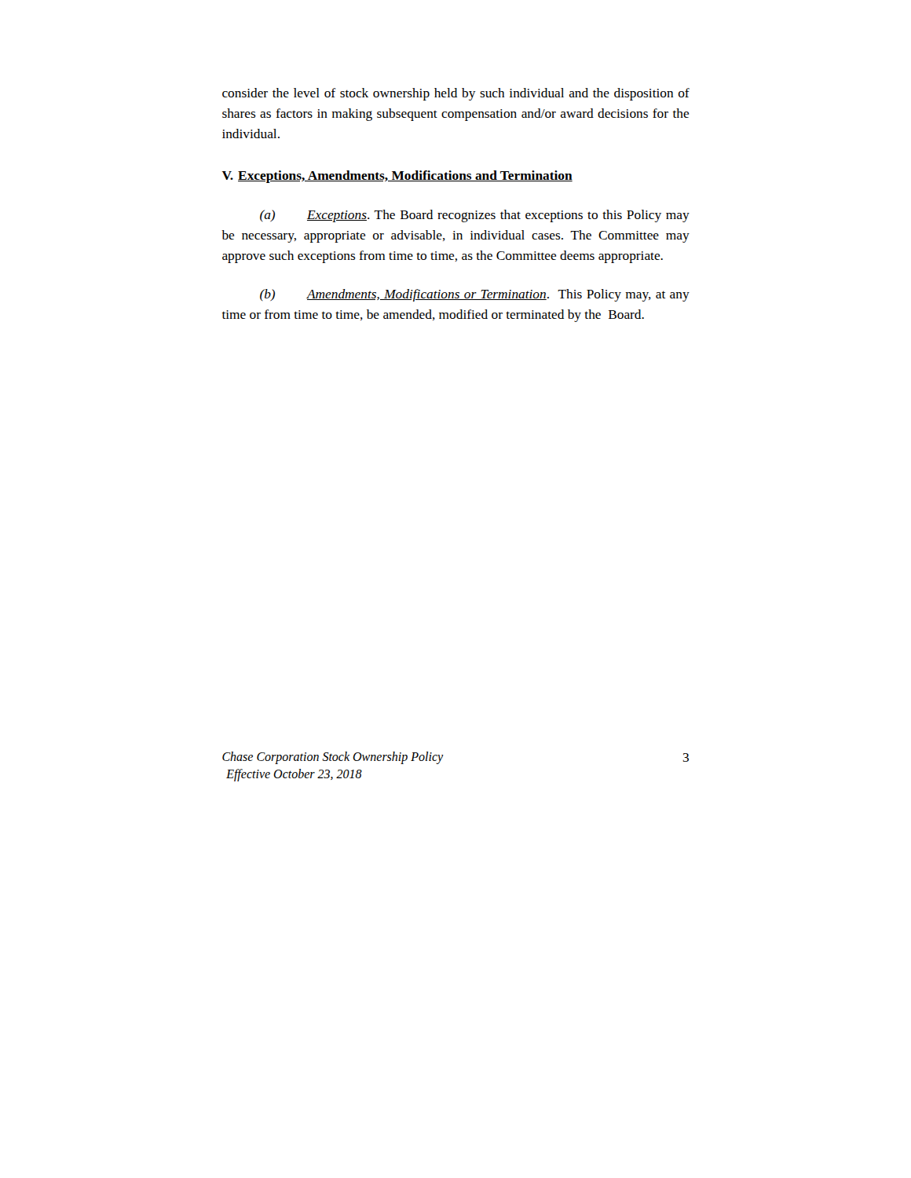consider the level of stock ownership held by such individual and the disposition of shares as factors in making subsequent compensation and/or award decisions for the individual.
V. Exceptions, Amendments, Modifications and Termination
(a) Exceptions. The Board recognizes that exceptions to this Policy may be necessary, appropriate or advisable, in individual cases. The Committee may approve such exceptions from time to time, as the Committee deems appropriate.
(b) Amendments, Modifications or Termination. This Policy may, at any time or from time to time, be amended, modified or terminated by the Board.
3
Chase Corporation Stock Ownership Policy
Effective October 23, 2018